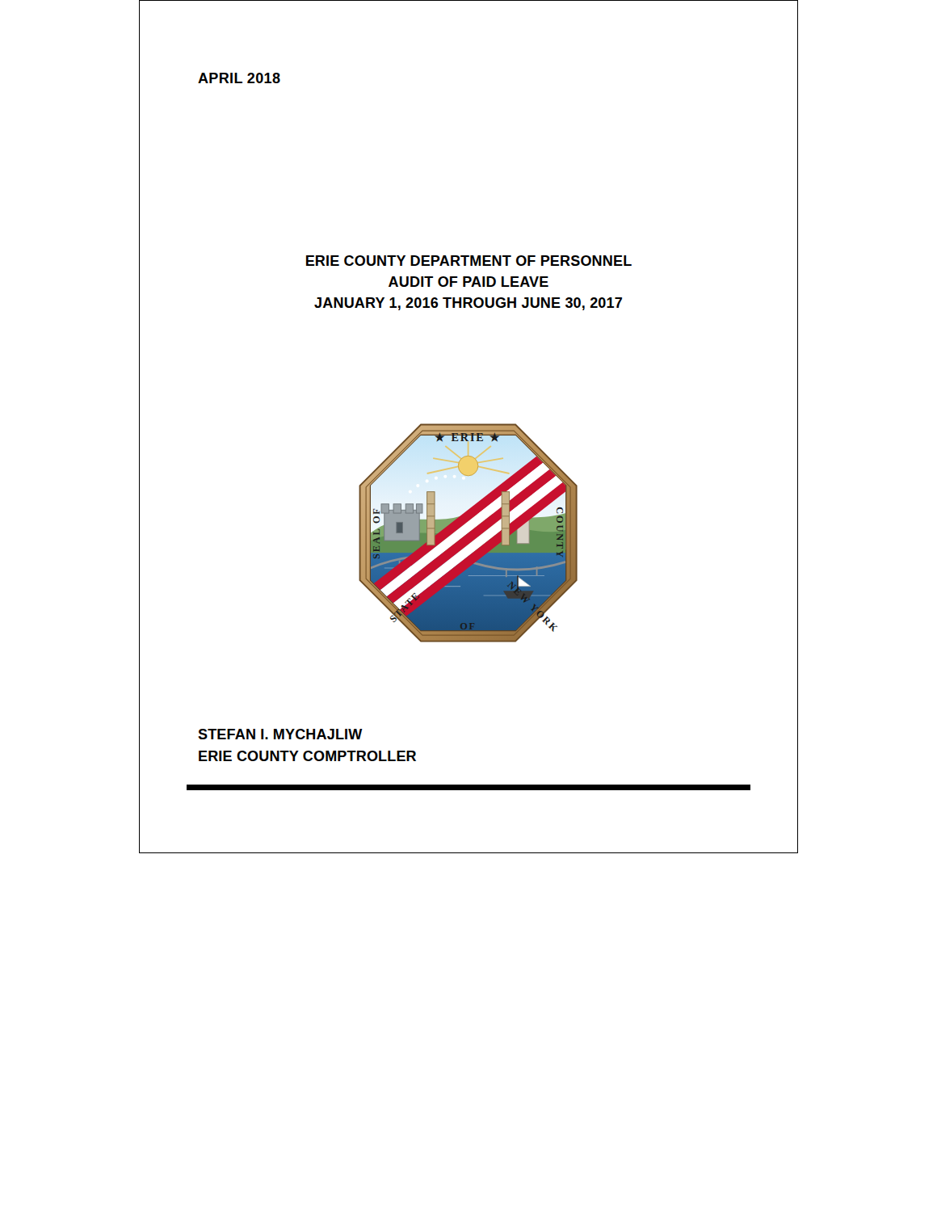APRIL 2018
ERIE COUNTY DEPARTMENT OF PERSONNEL
AUDIT OF PAID LEAVE
JANUARY 1, 2016 THROUGH JUNE 30, 2017
★ ERIE ★ SEAL OF COUNTY OF STATE NEW YORK
STEFAN I. MYCHAJLIW
ERIE COUNTY COMPTROLLER